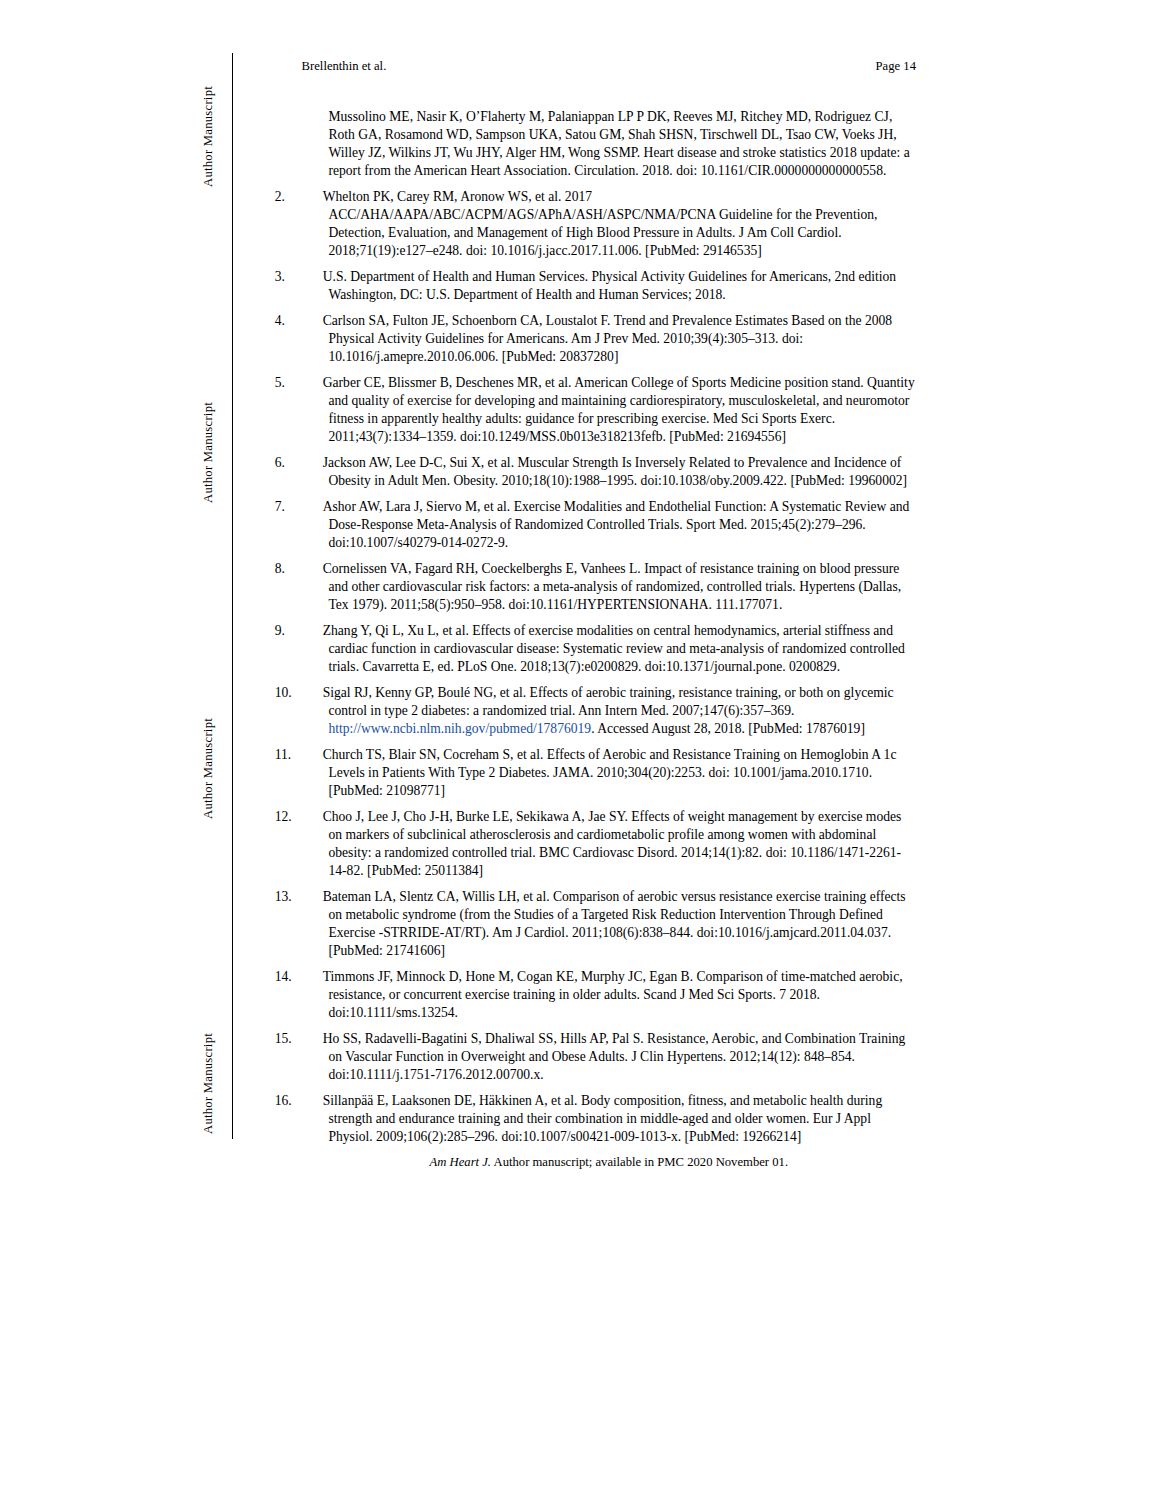Author Manuscript Author Manuscript Author Manuscript Author Manuscript
Brellenthin et al.
Page 14
Mussolino ME, Nasir K, O’Flaherty M, Palaniappan LP P DK, Reeves MJ, Ritchey MD, Rodriguez CJ, Roth GA, Rosamond WD, Sampson UKA, Satou GM, Shah SHSN, Tirschwell DL, Tsao CW, Voeks JH, Willey JZ, Wilkins JT, Wu JHY, Alger HM, Wong SSMP. Heart disease and stroke statistics 2018 update: a report from the American Heart Association. Circulation. 2018. doi: 10.1161/CIR.0000000000000558.
2. Whelton PK, Carey RM, Aronow WS, et al. 2017 ACC/AHA/AAPA/ABC/ACPM/AGS/APhA/ASH/ASPC/NMA/PCNA Guideline for the Prevention, Detection, Evaluation, and Management of High Blood Pressure in Adults. J Am Coll Cardiol. 2018;71(19):e127–e248. doi: 10.1016/j.jacc.2017.11.006. [PubMed: 29146535]
3. U.S. Department of Health and Human Services. Physical Activity Guidelines for Americans, 2nd edition Washington, DC: U.S. Department of Health and Human Services; 2018.
4. Carlson SA, Fulton JE, Schoenborn CA, Loustalot F. Trend and Prevalence Estimates Based on the 2008 Physical Activity Guidelines for Americans. Am J Prev Med. 2010;39(4):305–313. doi: 10.1016/j.amepre.2010.06.006. [PubMed: 20837280]
5. Garber CE, Blissmer B, Deschenes MR, et al. American College of Sports Medicine position stand. Quantity and quality of exercise for developing and maintaining cardiorespiratory, musculoskeletal, and neuromotor fitness in apparently healthy adults: guidance for prescribing exercise. Med Sci Sports Exerc. 2011;43(7):1334–1359. doi:10.1249/MSS.0b013e318213fefb. [PubMed: 21694556]
6. Jackson AW, Lee D-C, Sui X, et al. Muscular Strength Is Inversely Related to Prevalence and Incidence of Obesity in Adult Men. Obesity. 2010;18(10):1988–1995. doi:10.1038/oby.2009.422. [PubMed: 19960002]
7. Ashor AW, Lara J, Siervo M, et al. Exercise Modalities and Endothelial Function: A Systematic Review and Dose-Response Meta-Analysis of Randomized Controlled Trials. Sport Med. 2015;45(2):279–296. doi:10.1007/s40279-014-0272-9.
8. Cornelissen VA, Fagard RH, Coeckelberghs E, Vanhees L. Impact of resistance training on blood pressure and other cardiovascular risk factors: a meta-analysis of randomized, controlled trials. Hypertens (Dallas, Tex 1979). 2011;58(5):950–958. doi:10.1161/HYPERTENSIONAHA. 111.177071.
9. Zhang Y, Qi L, Xu L, et al. Effects of exercise modalities on central hemodynamics, arterial stiffness and cardiac function in cardiovascular disease: Systematic review and meta-analysis of randomized controlled trials. Cavarretta E, ed. PLoS One. 2018;13(7):e0200829. doi:10.1371/journal.pone. 0200829.
10. Sigal RJ, Kenny GP, Boulé NG, et al. Effects of aerobic training, resistance training, or both on glycemic control in type 2 diabetes: a randomized trial. Ann Intern Med. 2007;147(6):357–369. http://www.ncbi.nlm.nih.gov/pubmed/17876019. Accessed August 28, 2018. [PubMed: 17876019]
11. Church TS, Blair SN, Cocreham S, et al. Effects of Aerobic and Resistance Training on Hemoglobin A 1c Levels in Patients With Type 2 Diabetes. JAMA. 2010;304(20):2253. doi: 10.1001/jama.2010.1710. [PubMed: 21098771]
12. Choo J, Lee J, Cho J-H, Burke LE, Sekikawa A, Jae SY. Effects of weight management by exercise modes on markers of subclinical atherosclerosis and cardiometabolic profile among women with abdominal obesity: a randomized controlled trial. BMC Cardiovasc Disord. 2014;14(1):82. doi: 10.1186/1471-2261-14-82. [PubMed: 25011384]
13. Bateman LA, Slentz CA, Willis LH, et al. Comparison of aerobic versus resistance exercise training effects on metabolic syndrome (from the Studies of a Targeted Risk Reduction Intervention Through Defined Exercise -STRRIDE-AT/RT). Am J Cardiol. 2011;108(6):838–844. doi:10.1016/j.amjcard.2011.04.037. [PubMed: 21741606]
14. Timmons JF, Minnock D, Hone M, Cogan KE, Murphy JC, Egan B. Comparison of time-matched aerobic, resistance, or concurrent exercise training in older adults. Scand J Med Sci Sports. 7 2018. doi:10.1111/sms.13254.
15. Ho SS, Radavelli-Bagatini S, Dhaliwal SS, Hills AP, Pal S. Resistance, Aerobic, and Combination Training on Vascular Function in Overweight and Obese Adults. J Clin Hypertens. 2012;14(12): 848–854. doi:10.1111/j.1751-7176.2012.00700.x.
16. Sillanpää E, Laaksonen DE, Häkkinen A, et al. Body composition, fitness, and metabolic health during strength and endurance training and their combination in middle-aged and older women. Eur J Appl Physiol. 2009;106(2):285–296. doi:10.1007/s00421-009-1013-x. [PubMed: 19266214]
Am Heart J. Author manuscript; available in PMC 2020 November 01.